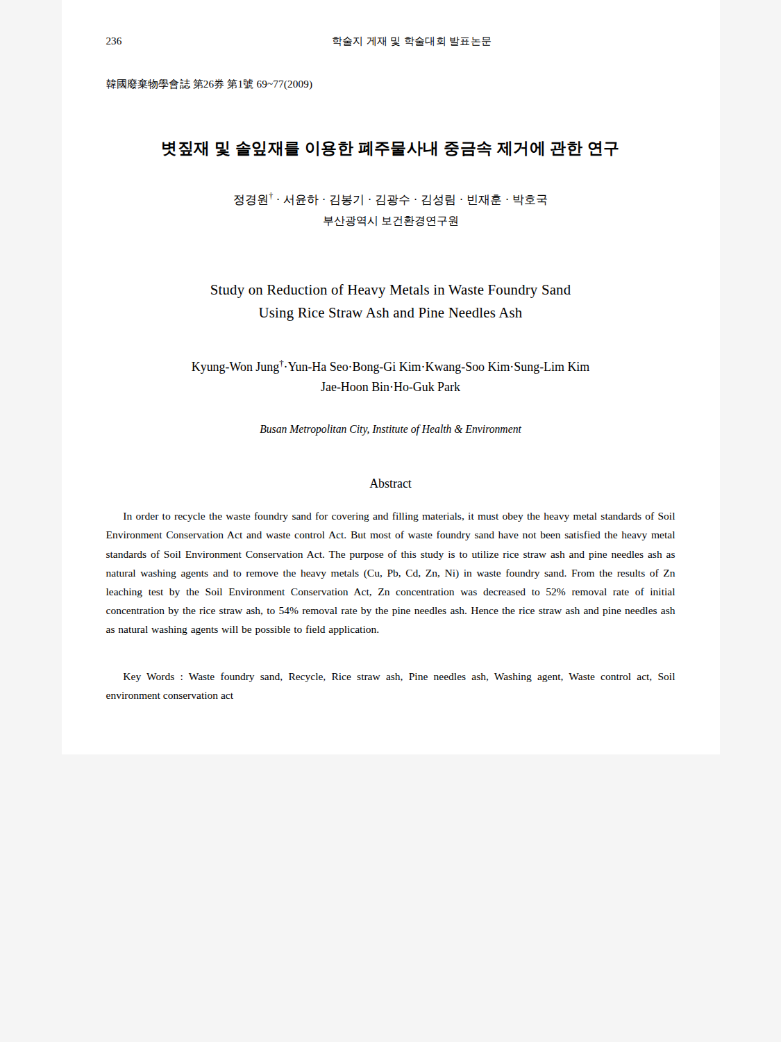236 학술지 게재 및 학술대회 발표논문
韓國廢棄物學會誌 第26券 第1號 69~77(2009)
볏짚재 및 솔잎재를 이용한 폐주물사내 중금속 제거에 관한 연구
정경원† · 서윤하 · 김봉기 · 김광수 · 김성림 · 빈재훈 · 박호국
부산광역시 보건환경연구원
Study on Reduction of Heavy Metals in Waste Foundry Sand
Using Rice Straw Ash and Pine Needles Ash
Kyung-Won Jung†·Yun-Ha Seo·Bong-Gi Kim·Kwang-Soo Kim·Sung-Lim Kim
Jae-Hoon Bin·Ho-Guk Park
Busan Metropolitan City, Institute of Health & Environment
Abstract
In order to recycle the waste foundry sand for covering and filling materials, it must obey the heavy metal standards of Soil Environment Conservation Act and waste control Act. But most of waste foundry sand have not been satisfied the heavy metal standards of Soil Environment Conservation Act. The purpose of this study is to utilize rice straw ash and pine needles ash as natural washing agents and to remove the heavy metals (Cu, Pb, Cd, Zn, Ni) in waste foundry sand. From the results of Zn leaching test by the Soil Environment Conservation Act, Zn concentration was decreased to 52% removal rate of initial concentration by the rice straw ash, to 54% removal rate by the pine needles ash. Hence the rice straw ash and pine needles ash as natural washing agents will be possible to field application.
Key Words : Waste foundry sand, Recycle, Rice straw ash, Pine needles ash, Washing agent, Waste control act, Soil environment conservation act